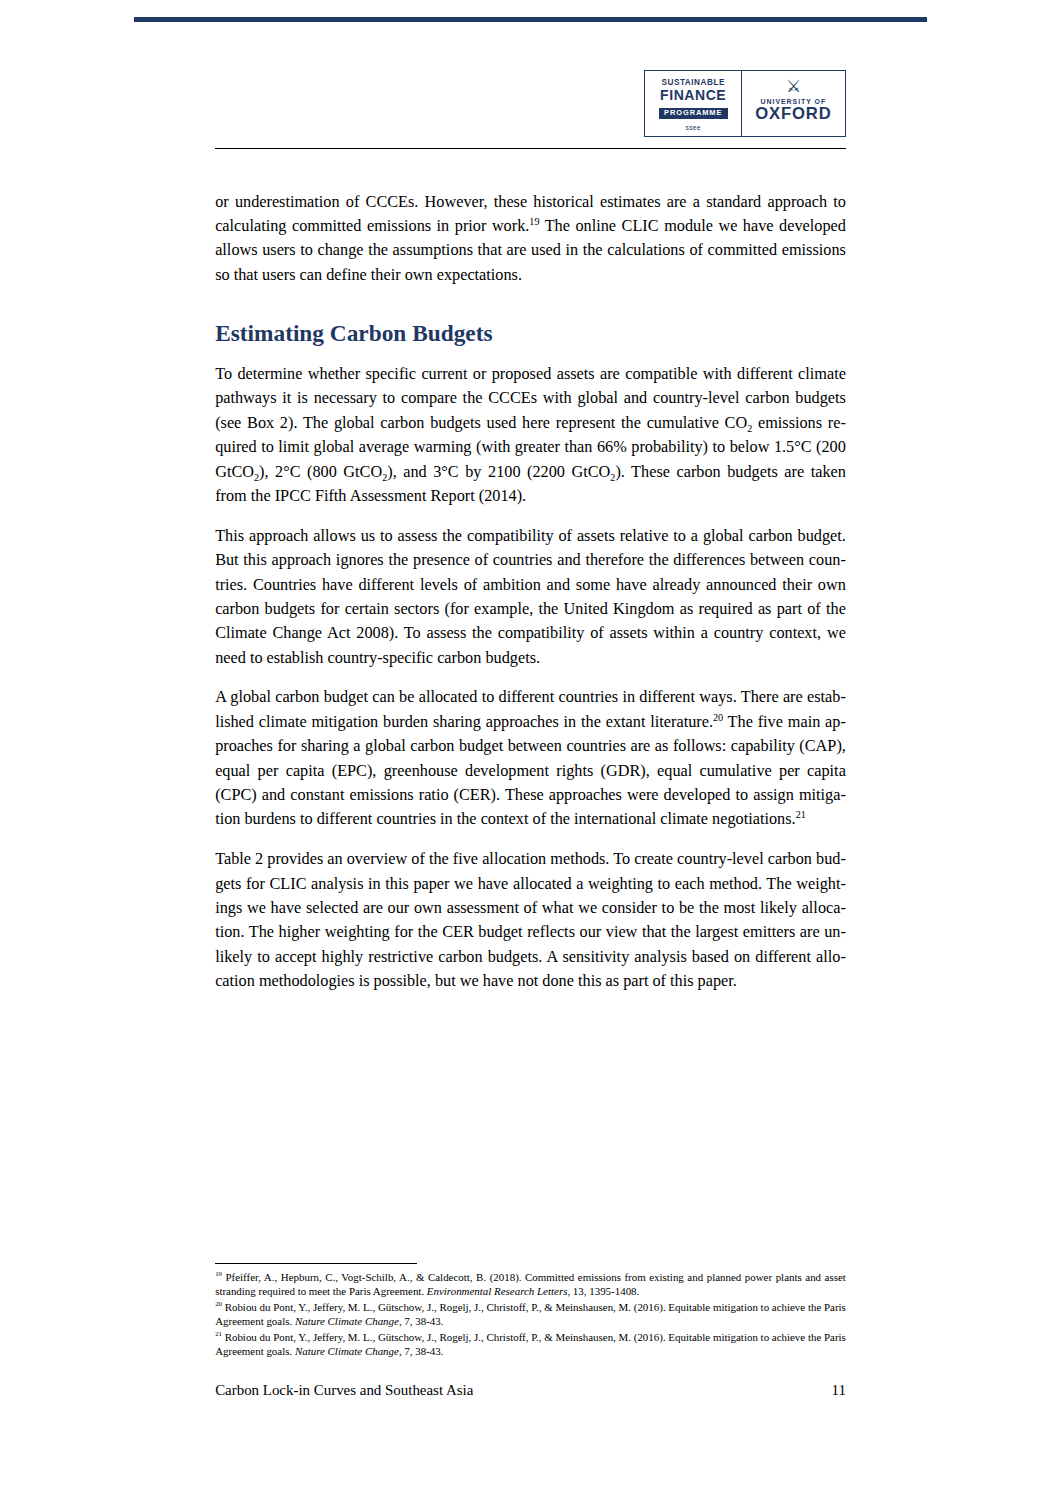SUSTAINABLE
FINANCE
PROGRAMME
ssee
⚔
UNIVERSITY OF
OXFORD
or underestimation of CCCEs. However, these historical estimates are a standard approach to calculating committed emissions in prior work.19 The online CLIC module we have developed allows users to change the assumptions that are used in the calculations of committed emissions so that users can define their own expectations.
Estimating Carbon Budgets
To determine whether specific current or proposed assets are compatible with different climate pathways it is necessary to compare the CCCEs with global and country-level carbon budgets (see Box 2). The global carbon budgets used here represent the cumulative CO2 emissions required to limit global average warming (with greater than 66% probability) to below 1.5°C (200 GtCO2), 2°C (800 GtCO2), and 3°C by 2100 (2200 GtCO2). These carbon budgets are taken from the IPCC Fifth Assessment Report (2014).
This approach allows us to assess the compatibility of assets relative to a global carbon budget. But this approach ignores the presence of countries and therefore the differences between countries. Countries have different levels of ambition and some have already announced their own carbon budgets for certain sectors (for example, the United Kingdom as required as part of the Climate Change Act 2008). To assess the compatibility of assets within a country context, we need to establish country-specific carbon budgets.
A global carbon budget can be allocated to different countries in different ways. There are established climate mitigation burden sharing approaches in the extant literature.20 The five main approaches for sharing a global carbon budget between countries are as follows: capability (CAP), equal per capita (EPC), greenhouse development rights (GDR), equal cumulative per capita (CPC) and constant emissions ratio (CER). These approaches were developed to assign mitigation burdens to different countries in the context of the international climate negotiations.21
Table 2 provides an overview of the five allocation methods. To create country-level carbon budgets for CLIC analysis in this paper we have allocated a weighting to each method. The weightings we have selected are our own assessment of what we consider to be the most likely allocation. The higher weighting for the CER budget reflects our view that the largest emitters are unlikely to accept highly restrictive carbon budgets. A sensitivity analysis based on different allocation methodologies is possible, but we have not done this as part of this paper.
19 Pfeiffer, A., Hepburn, C., Vogt-Schilb, A., & Caldecott, B. (2018). Committed emissions from existing and planned power plants and asset stranding required to meet the Paris Agreement. Environmental Research Letters, 13, 1395-1408.
20 Robiou du Pont, Y., Jeffery, M. L., Gütschow, J., Rogelj, J., Christoff, P., & Meinshausen, M. (2016). Equitable mitigation to achieve the Paris Agreement goals. Nature Climate Change, 7, 38-43.
21 Robiou du Pont, Y., Jeffery, M. L., Gütschow, J., Rogelj, J., Christoff, P., & Meinshausen, M. (2016). Equitable mitigation to achieve the Paris Agreement goals. Nature Climate Change, 7, 38-43.
Carbon Lock-in Curves and Southeast Asia
11